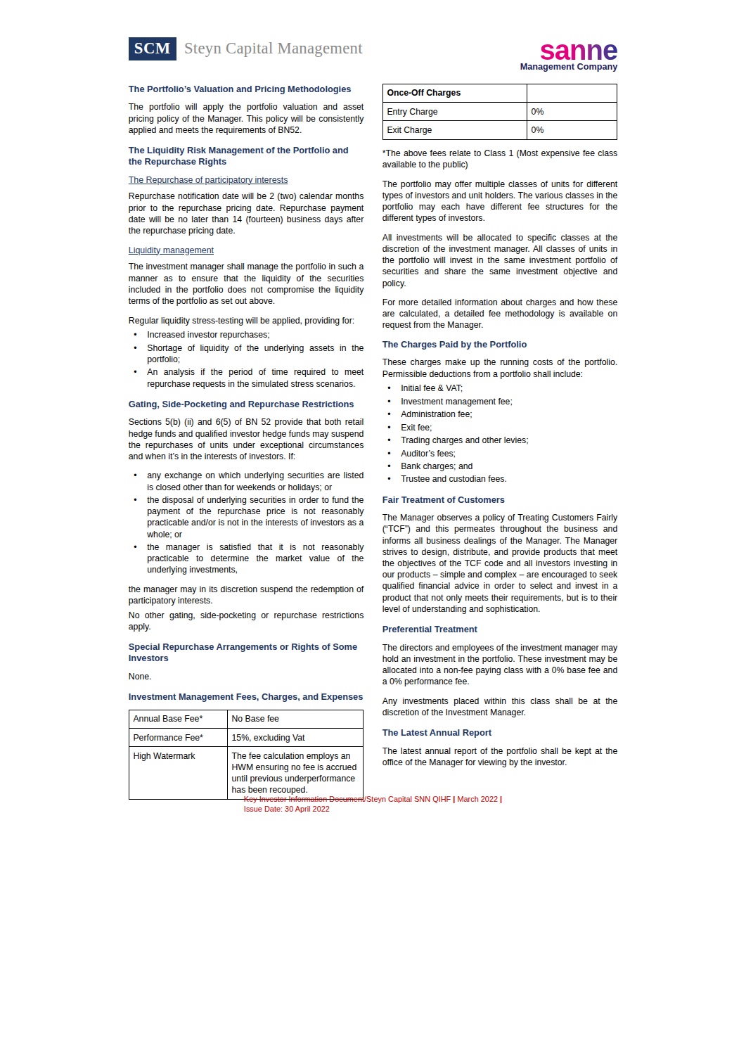SCM
Steyn Capital Management
sanne
Management Company
The Portfolio’s Valuation and Pricing Methodologies
The portfolio will apply the portfolio valuation and asset pricing policy of the Manager. This policy will be consistently applied and meets the requirements of BN52.
The Liquidity Risk Management of the Portfolio and the Repurchase Rights
The Repurchase of participatory interests
Repurchase notification date will be 2 (two) calendar months prior to the repurchase pricing date. Repurchase payment date will be no later than 14 (fourteen) business days after the repurchase pricing date.
Liquidity management
The investment manager shall manage the portfolio in such a manner as to ensure that the liquidity of the securities included in the portfolio does not compromise the liquidity terms of the portfolio as set out above.
Regular liquidity stress-testing will be applied, providing for:
Increased investor repurchases;
Shortage of liquidity of the underlying assets in the portfolio;
An analysis if the period of time required to meet repurchase requests in the simulated stress scenarios.
Gating, Side-Pocketing and Repurchase Restrictions
Sections 5(b) (ii) and 6(5) of BN 52 provide that both retail hedge funds and qualified investor hedge funds may suspend the repurchases of units under exceptional circumstances and when it’s in the interests of investors. If:
any exchange on which underlying securities are listed is closed other than for weekends or holidays; or
the disposal of underlying securities in order to fund the payment of the repurchase price is not reasonably practicable and/or is not in the interests of investors as a whole; or
the manager is satisfied that it is not reasonably practicable to determine the market value of the underlying investments,
the manager may in its discretion suspend the redemption of participatory interests.
No other gating, side-pocketing or repurchase restrictions apply.
Special Repurchase Arrangements or Rights of Some Investors
None.
Investment Management Fees, Charges, and Expenses
| Annual Base Fee* | No Base fee |
| Performance Fee* | 15%, excluding Vat |
| High Watermark | The fee calculation employs an HWM ensuring no fee is accrued until previous underperformance has been recouped. |
| Once-Off Charges | |
| Entry Charge | 0% |
| Exit Charge | 0% |
*The above fees relate to Class 1 (Most expensive fee class available to the public)
The portfolio may offer multiple classes of units for different types of investors and unit holders. The various classes in the portfolio may each have different fee structures for the different types of investors.
All investments will be allocated to specific classes at the discretion of the investment manager. All classes of units in the portfolio will invest in the same investment portfolio of securities and share the same investment objective and policy.
For more detailed information about charges and how these are calculated, a detailed fee methodology is available on request from the Manager.
The Charges Paid by the Portfolio
These charges make up the running costs of the portfolio. Permissible deductions from a portfolio shall include:
Initial fee & VAT;
Investment management fee;
Administration fee;
Exit fee;
Trading charges and other levies;
Auditor’s fees;
Bank charges; and
Trustee and custodian fees.
Fair Treatment of Customers
The Manager observes a policy of Treating Customers Fairly (“TCF”) and this permeates throughout the business and informs all business dealings of the Manager. The Manager strives to design, distribute, and provide products that meet the objectives of the TCF code and all investors investing in our products – simple and complex – are encouraged to seek qualified financial advice in order to select and invest in a product that not only meets their requirements, but is to their level of understanding and sophistication.
Preferential Treatment
The directors and employees of the investment manager may hold an investment in the portfolio. These investment may be allocated into a non-fee paying class with a 0% base fee and a 0% performance fee.
Any investments placed within this class shall be at the discretion of the Investment Manager.
The Latest Annual Report
The latest annual report of the portfolio shall be kept at the office of the Manager for viewing by the investor.
Key Investor Information Document/Steyn Capital SNN QIHF | March 2022 |
Issue Date: 30 April 2022